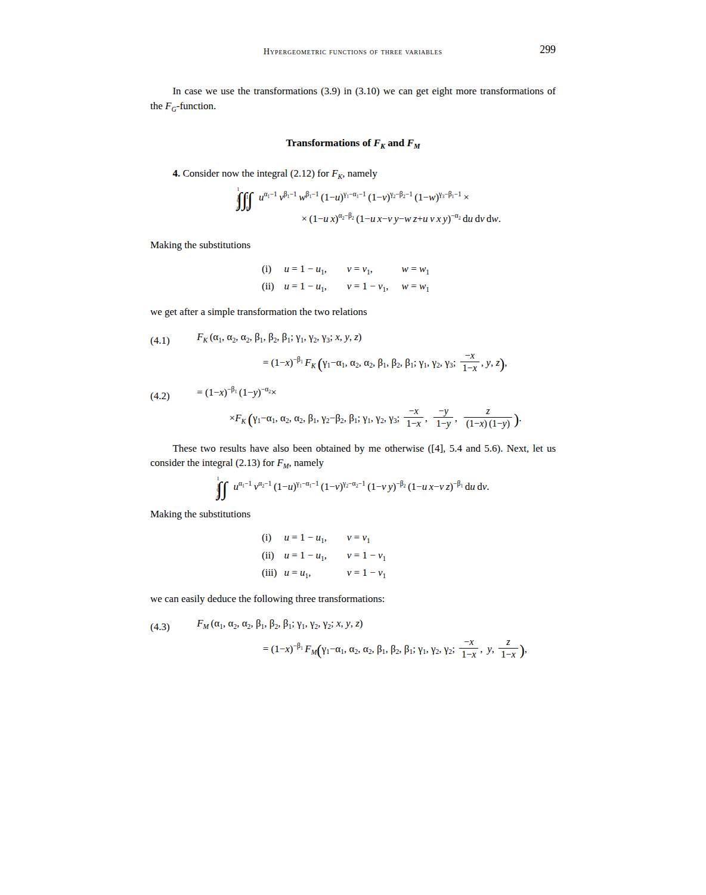Hypergeometric functions of three variables 299
In case we use the transformations (3.9) in (3.10) we can get eight more transformations of the FG-function.
Transformations of FK and FM
4. Consider now the integral (2.12) for FK, namely
1 1 1 ∫∫∫ 0 0 0 uα1−1 vβ1−1 wβ1−1 (1−u)γ1−α1−1 (1−v)γ2−β2−1 (1−w)γ3−β1−1 ×
× (1−u x)α2−β2 (1−u x−v y−w z+u v x y)−α2 du dv dw.
Making the substitutions
(i) u = 1 − u1, v = v1, w = w1
(ii) u = 1 − u1, v = 1 − v1, w = w1
we get after a simple transformation the two relations
(4.1)
FK (α1, α2, α2, β1, β2, β1; γ1, γ2, γ3; x, y, z)
= (1−x)−β1 FK (γ1−α1, α2, α2, β1, β2, β1; γ1, γ2, γ3; −x 1−x, y, z),
(4.2)
= (1−x)−β1 (1−y)−α2×
×FK (γ1−α1, α2, α2, β1, γ2−β2, β1; γ1, γ2, γ3; −x 1−x,  −y 1−y,  z(1−x) (1−y)).
These two results have also been obtained by me otherwise ([4], 5.4 and 5.6). Next, let us consider the integral (2.13) for FM, namely
1 1 ∫∫ 0 0 uα1−1 vα2−1 (1−u)γ1−α1−1 (1−v)γ2−α2−1 (1−v y)−β2 (1−u x−v z)−β1 du dv.
Making the substitutions
(i) u = 1 − u1, v = v1
(ii) u = 1 − u1, v = 1 − v1
(iii) u = u1, v = 1 − v1
we can easily deduce the following three transformations:
(4.3)
FM (α1, α2, α2, β1, β2, β1; γ1, γ2, γ2; x, y, z)
= (1−x)−β1 FM(γ1−α1, α2, α2, β1, β2, β1; γ1, γ2, γ2; −x 1−x,  y, z 1−x),